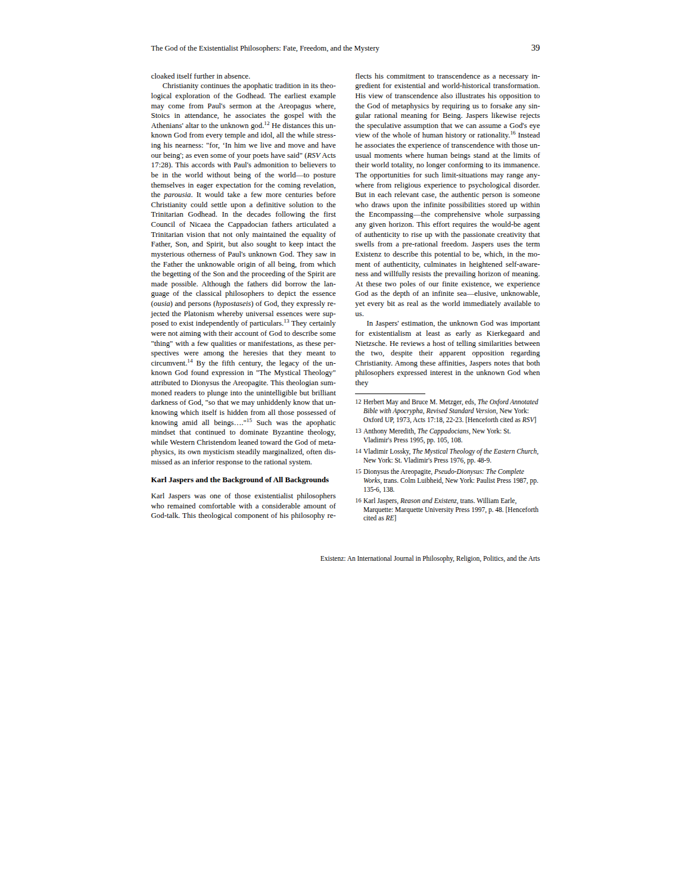The God of the Existentialist Philosophers: Fate, Freedom, and the Mystery
39
cloaked itself further in absence.
Christianity continues the apophatic tradition in its theological exploration of the Godhead. The earliest example may come from Paul's sermon at the Areopagus where, Stoics in attendance, he associates the gospel with the Athenians' altar to the unknown god.12 He distances this unknown God from every temple and idol, all the while stressing his nearness: "for, ‘In him we live and move and have our being'; as even some of your poets have said" (RSV Acts 17:28). This accords with Paul's admonition to believers to be in the world without being of the world—to posture themselves in eager expectation for the coming revelation, the parousia. It would take a few more centuries before Christianity could settle upon a definitive solution to the Trinitarian Godhead. In the decades following the first Council of Nicaea the Cappadocian fathers articulated a Trinitarian vision that not only maintained the equality of Father, Son, and Spirit, but also sought to keep intact the mysterious otherness of Paul's unknown God. They saw in the Father the unknowable origin of all being, from which the begetting of the Son and the proceeding of the Spirit are made possible. Although the fathers did borrow the language of the classical philosophers to depict the essence (ousia) and persons (hypostaseis) of God, they expressly rejected the Platonism whereby universal essences were supposed to exist independently of particulars.13 They certainly were not aiming with their account of God to describe some "thing" with a few qualities or manifestations, as these perspectives were among the heresies that they meant to circumvent.14 By the fifth century, the legacy of the unknown God found expression in "The Mystical Theology" attributed to Dionysus the Areopagite. This theologian summoned readers to plunge into the unintelligible but brilliant darkness of God, "so that we may unhiddenly know that unknowing which itself is hidden from all those possessed of knowing amid all beings…."15 Such was the apophatic mindset that continued to dominate Byzantine theology, while Western Christendom leaned toward the God of metaphysics, its own mysticism steadily marginalized, often dismissed as an inferior response to the rational system.
Karl Jaspers and the Background of All Backgrounds
Karl Jaspers was one of those existentialist philosophers who remained comfortable with a considerable amount of God-talk. This theological component of his philosophy reflects his commitment to transcendence as a necessary ingredient for existential and world-historical transformation. His view of transcendence also illustrates his opposition to the God of metaphysics by requiring us to forsake any singular rational meaning for Being. Jaspers likewise rejects the speculative assumption that we can assume a God's eye view of the whole of human history or rationality.16 Instead he associates the experience of transcendence with those unusual moments where human beings stand at the limits of their world totality, no longer conforming to its immanence. The opportunities for such limit-situations may range anywhere from religious experience to psychological disorder. But in each relevant case, the authentic person is someone who draws upon the infinite possibilities stored up within the Encompassing—the comprehensive whole surpassing any given horizon. This effort requires the would-be agent of authenticity to rise up with the passionate creativity that swells from a pre-rational freedom. Jaspers uses the term Existenz to describe this potential to be, which, in the moment of authenticity, culminates in heightened self-awareness and willfully resists the prevailing horizon of meaning. At these two poles of our finite existence, we experience God as the depth of an infinite sea—elusive, unknowable, yet every bit as real as the world immediately available to us.
In Jaspers' estimation, the unknown God was important for existentialism at least as early as Kierkegaard and Nietzsche. He reviews a host of telling similarities between the two, despite their apparent opposition regarding Christianity. Among these affinities, Jaspers notes that both philosophers expressed interest in the unknown God when they
12
Herbert May and Bruce M. Metzger, eds, The Oxford Annotated Bible with Apocrypha, Revised Standard Version, New York: Oxford UP, 1973, Acts 17:18, 22-23. [Henceforth cited as RSV]
13
Anthony Meredith, The Cappadocians, New York: St. Vladimir's Press 1995, pp. 105, 108.
14
Vladimir Lossky, The Mystical Theology of the Eastern Church, New York: St. Vladimir's Press 1976, pp. 48-9.
15
Dionysus the Areopagite, Pseudo-Dionysus: The Complete Works, trans. Colm Luibheid, New York: Paulist Press 1987, pp. 135-6, 138.
16
Karl Jaspers, Reason and Existenz, trans. William Earle, Marquette: Marquette University Press 1997, p. 48. [Henceforth cited as RE]
Existenz: An International Journal in Philosophy, Religion, Politics, and the Arts